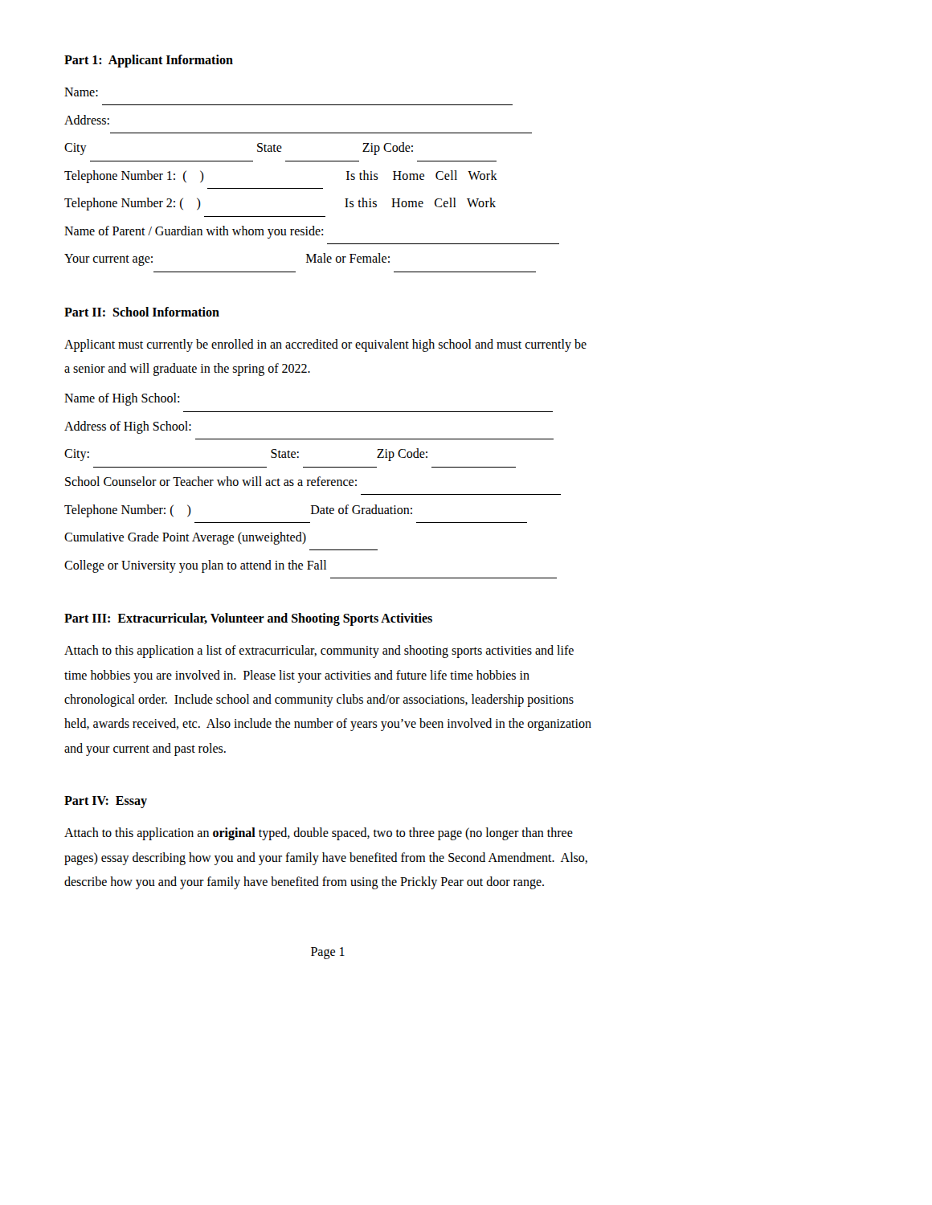Part 1: Applicant Information
Name:
Address:
City State Zip Code:
Telephone Number 1: ( ) Is this Home Cell Work
Telephone Number 2: ( ) Is this Home Cell Work
Name of Parent / Guardian with whom you reside:
Your current age: Male or Female:
Part II: School Information
Applicant must currently be enrolled in an accredited or equivalent high school and must currently be a senior and will graduate in the spring of 2022.
Name of High School:
Address of High School:
City: State: Zip Code:
School Counselor or Teacher who will act as a reference:
Telephone Number: ( ) Date of Graduation:
Cumulative Grade Point Average (unweighted)
College or University you plan to attend in the Fall
Part III: Extracurricular, Volunteer and Shooting Sports Activities
Attach to this application a list of extracurricular, community and shooting sports activities and life time hobbies you are involved in. Please list your activities and future life time hobbies in chronological order. Include school and community clubs and/or associations, leadership positions held, awards received, etc. Also include the number of years you’ve been involved in the organization and your current and past roles.
Part IV: Essay
Attach to this application an original typed, double spaced, two to three page (no longer than three pages) essay describing how you and your family have benefited from the Second Amendment. Also, describe how you and your family have benefited from using the Prickly Pear out door range.
Page 1